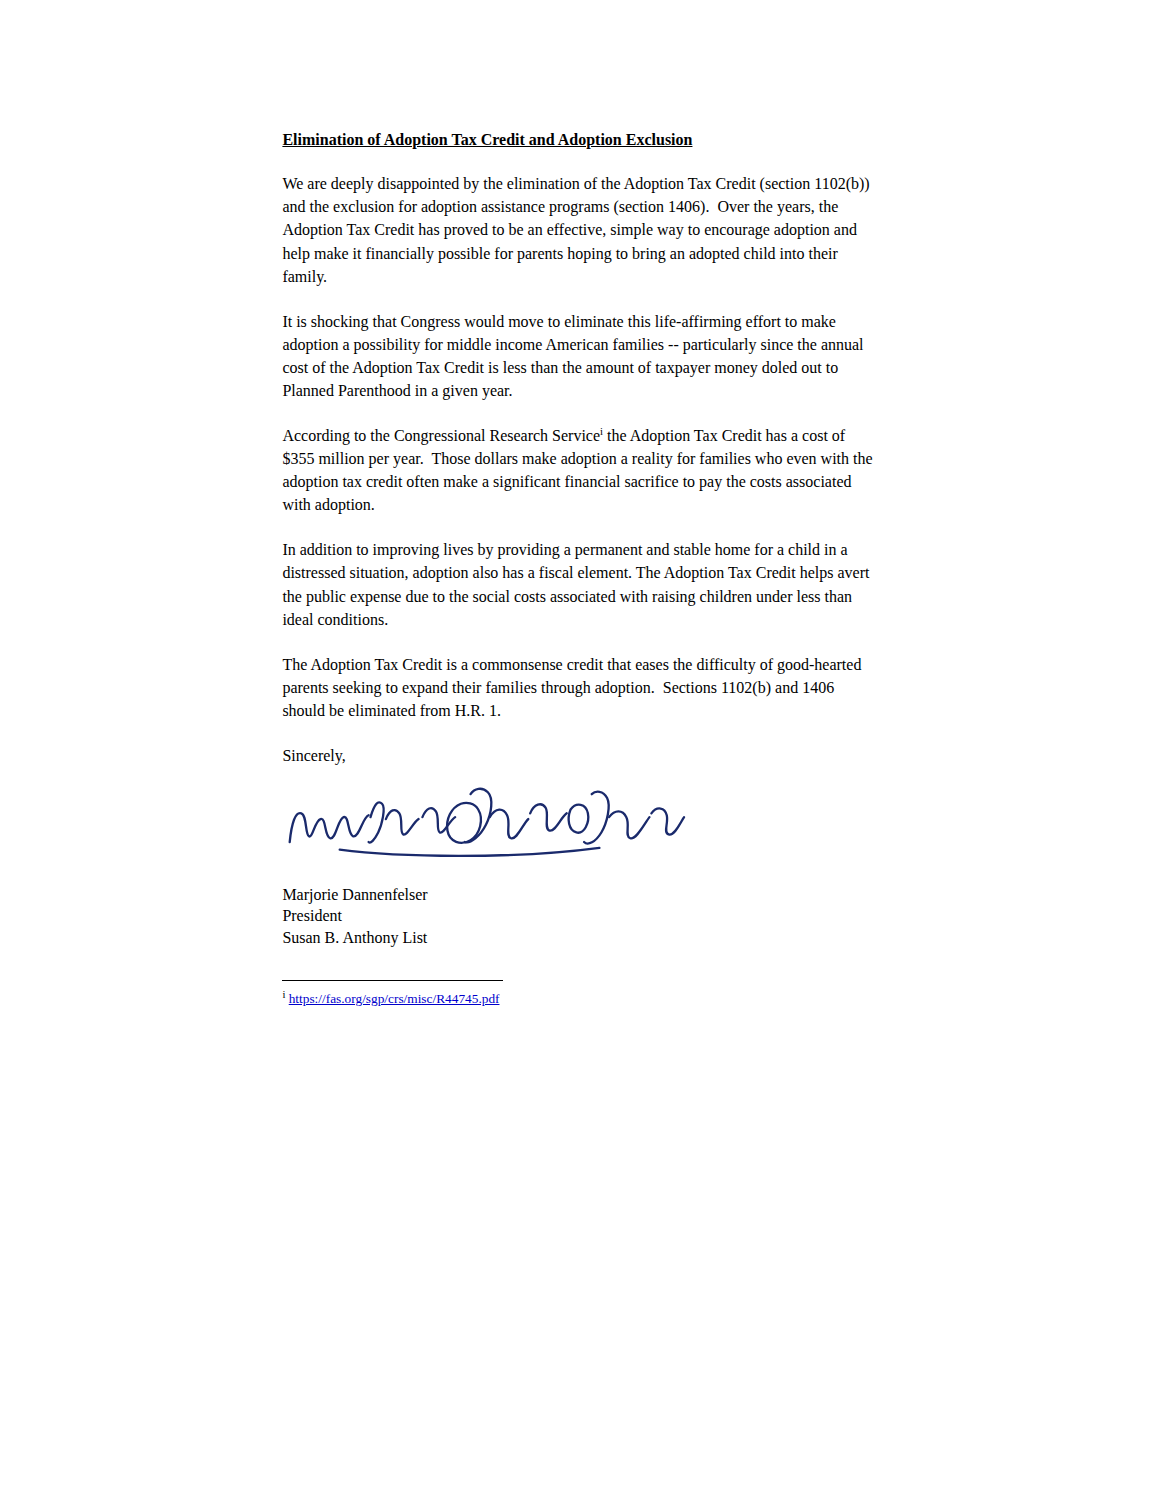Elimination of Adoption Tax Credit and Adoption Exclusion
We are deeply disappointed by the elimination of the Adoption Tax Credit (section 1102(b)) and the exclusion for adoption assistance programs (section 1406). Over the years, the Adoption Tax Credit has proved to be an effective, simple way to encourage adoption and help make it financially possible for parents hoping to bring an adopted child into their family.
It is shocking that Congress would move to eliminate this life-affirming effort to make adoption a possibility for middle income American families -- particularly since the annual cost of the Adoption Tax Credit is less than the amount of taxpayer money doled out to Planned Parenthood in a given year.
According to the Congressional Research Servicei the Adoption Tax Credit has a cost of $355 million per year. Those dollars make adoption a reality for families who even with the adoption tax credit often make a significant financial sacrifice to pay the costs associated with adoption.
In addition to improving lives by providing a permanent and stable home for a child in a distressed situation, adoption also has a fiscal element. The Adoption Tax Credit helps avert the public expense due to the social costs associated with raising children under less than ideal conditions.
The Adoption Tax Credit is a commonsense credit that eases the difficulty of good-hearted parents seeking to expand their families through adoption. Sections 1102(b) and 1406 should be eliminated from H.R. 1.
Sincerely,
Marjorie Dannenfelser President Susan B. Anthony List
i https://fas.org/sgp/crs/misc/R44745.pdf